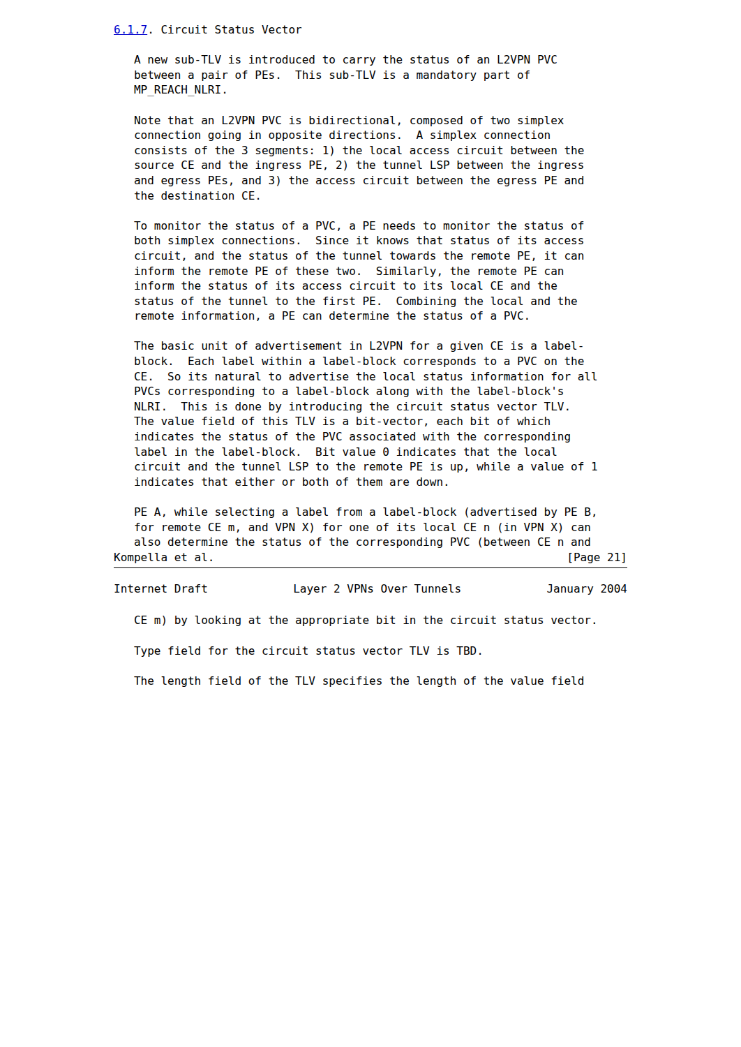6.1.7. Circuit Status Vector

   A new sub-TLV is introduced to carry the status of an L2VPN PVC
   between a pair of PEs.  This sub-TLV is a mandatory part of
   MP_REACH_NLRI.

   Note that an L2VPN PVC is bidirectional, composed of two simplex
   connection going in opposite directions.  A simplex connection
   consists of the 3 segments: 1) the local access circuit between the
   source CE and the ingress PE, 2) the tunnel LSP between the ingress
   and egress PEs, and 3) the access circuit between the egress PE and
   the destination CE.

   To monitor the status of a PVC, a PE needs to monitor the status of
   both simplex connections.  Since it knows that status of its access
   circuit, and the status of the tunnel towards the remote PE, it can
   inform the remote PE of these two.  Similarly, the remote PE can
   inform the status of its access circuit to its local CE and the
   status of the tunnel to the first PE.  Combining the local and the
   remote information, a PE can determine the status of a PVC.

   The basic unit of advertisement in L2VPN for a given CE is a label-
   block.  Each label within a label-block corresponds to a PVC on the
   CE.  So its natural to advertise the local status information for all
   PVCs corresponding to a label-block along with the label-block's
   NLRI.  This is done by introducing the circuit status vector TLV.
   The value field of this TLV is a bit-vector, each bit of which
   indicates the status of the PVC associated with the corresponding
   label in the label-block.  Bit value 0 indicates that the local
   circuit and the tunnel LSP to the remote PE is up, while a value of 1
   indicates that either or both of them are down.

   PE A, while selecting a label from a label-block (advertised by PE B,
   for remote CE m, and VPN X) for one of its local CE n (in VPN X) can
   also determine the status of the corresponding PVC (between CE n and
Kompella et al. [Page 21]
Internet Draft Layer 2 VPNs Over Tunnels January 2004
   CE m) by looking at the appropriate bit in the circuit status vector.

   Type field for the circuit status vector TLV is TBD.

   The length field of the TLV specifies the length of the value field